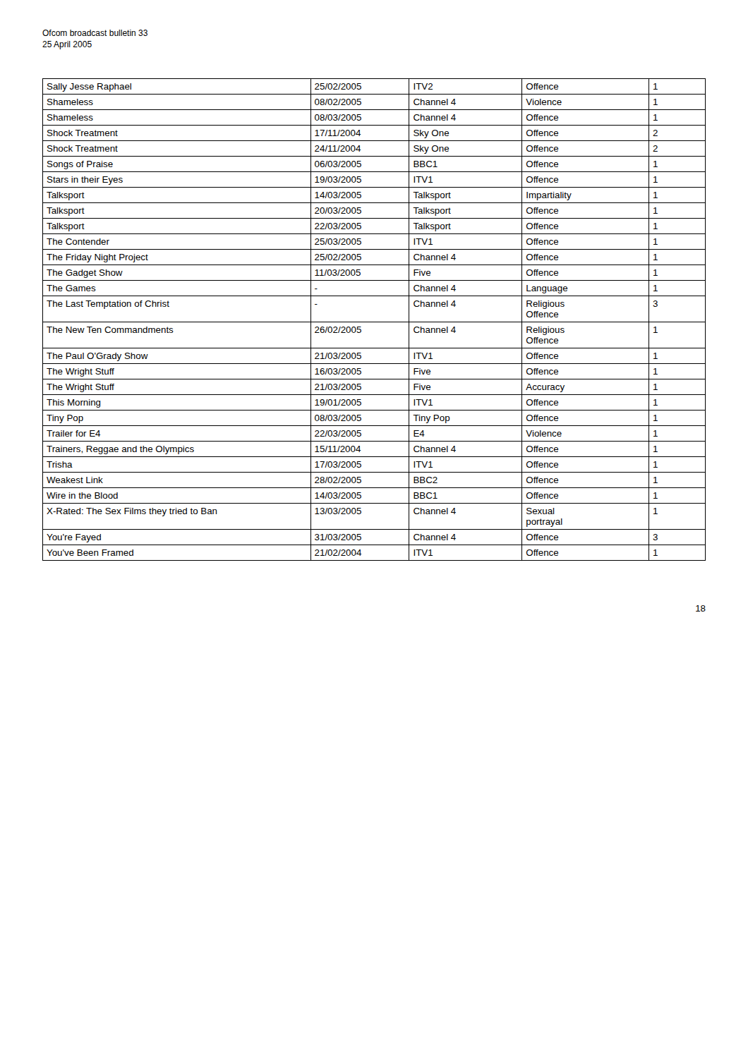Ofcom broadcast bulletin 33
25 April 2005
| Sally Jesse Raphael | 25/02/2005 | ITV2 | Offence | 1 |
| Shameless | 08/02/2005 | Channel 4 | Violence | 1 |
| Shameless | 08/03/2005 | Channel 4 | Offence | 1 |
| Shock Treatment | 17/11/2004 | Sky One | Offence | 2 |
| Shock Treatment | 24/11/2004 | Sky One | Offence | 2 |
| Songs of Praise | 06/03/2005 | BBC1 | Offence | 1 |
| Stars in their Eyes | 19/03/2005 | ITV1 | Offence | 1 |
| Talksport | 14/03/2005 | Talksport | Impartiality | 1 |
| Talksport | 20/03/2005 | Talksport | Offence | 1 |
| Talksport | 22/03/2005 | Talksport | Offence | 1 |
| The Contender | 25/03/2005 | ITV1 | Offence | 1 |
| The Friday Night Project | 25/02/2005 | Channel 4 | Offence | 1 |
| The Gadget Show | 11/03/2005 | Five | Offence | 1 |
| The Games | - | Channel 4 | Language | 1 |
| The Last Temptation of Christ | - | Channel 4 | Religious Offence | 3 |
| The New Ten Commandments | 26/02/2005 | Channel 4 | Religious Offence | 1 |
| The Paul O'Grady Show | 21/03/2005 | ITV1 | Offence | 1 |
| The Wright Stuff | 16/03/2005 | Five | Offence | 1 |
| The Wright Stuff | 21/03/2005 | Five | Accuracy | 1 |
| This Morning | 19/01/2005 | ITV1 | Offence | 1 |
| Tiny Pop | 08/03/2005 | Tiny Pop | Offence | 1 |
| Trailer for E4 | 22/03/2005 | E4 | Violence | 1 |
| Trainers, Reggae and the Olympics | 15/11/2004 | Channel 4 | Offence | 1 |
| Trisha | 17/03/2005 | ITV1 | Offence | 1 |
| Weakest Link | 28/02/2005 | BBC2 | Offence | 1 |
| Wire in the Blood | 14/03/2005 | BBC1 | Offence | 1 |
| X-Rated: The Sex Films they tried to Ban | 13/03/2005 | Channel 4 | Sexual portrayal | 1 |
| You're Fayed | 31/03/2005 | Channel 4 | Offence | 3 |
| You've Been Framed | 21/02/2004 | ITV1 | Offence | 1 |
18